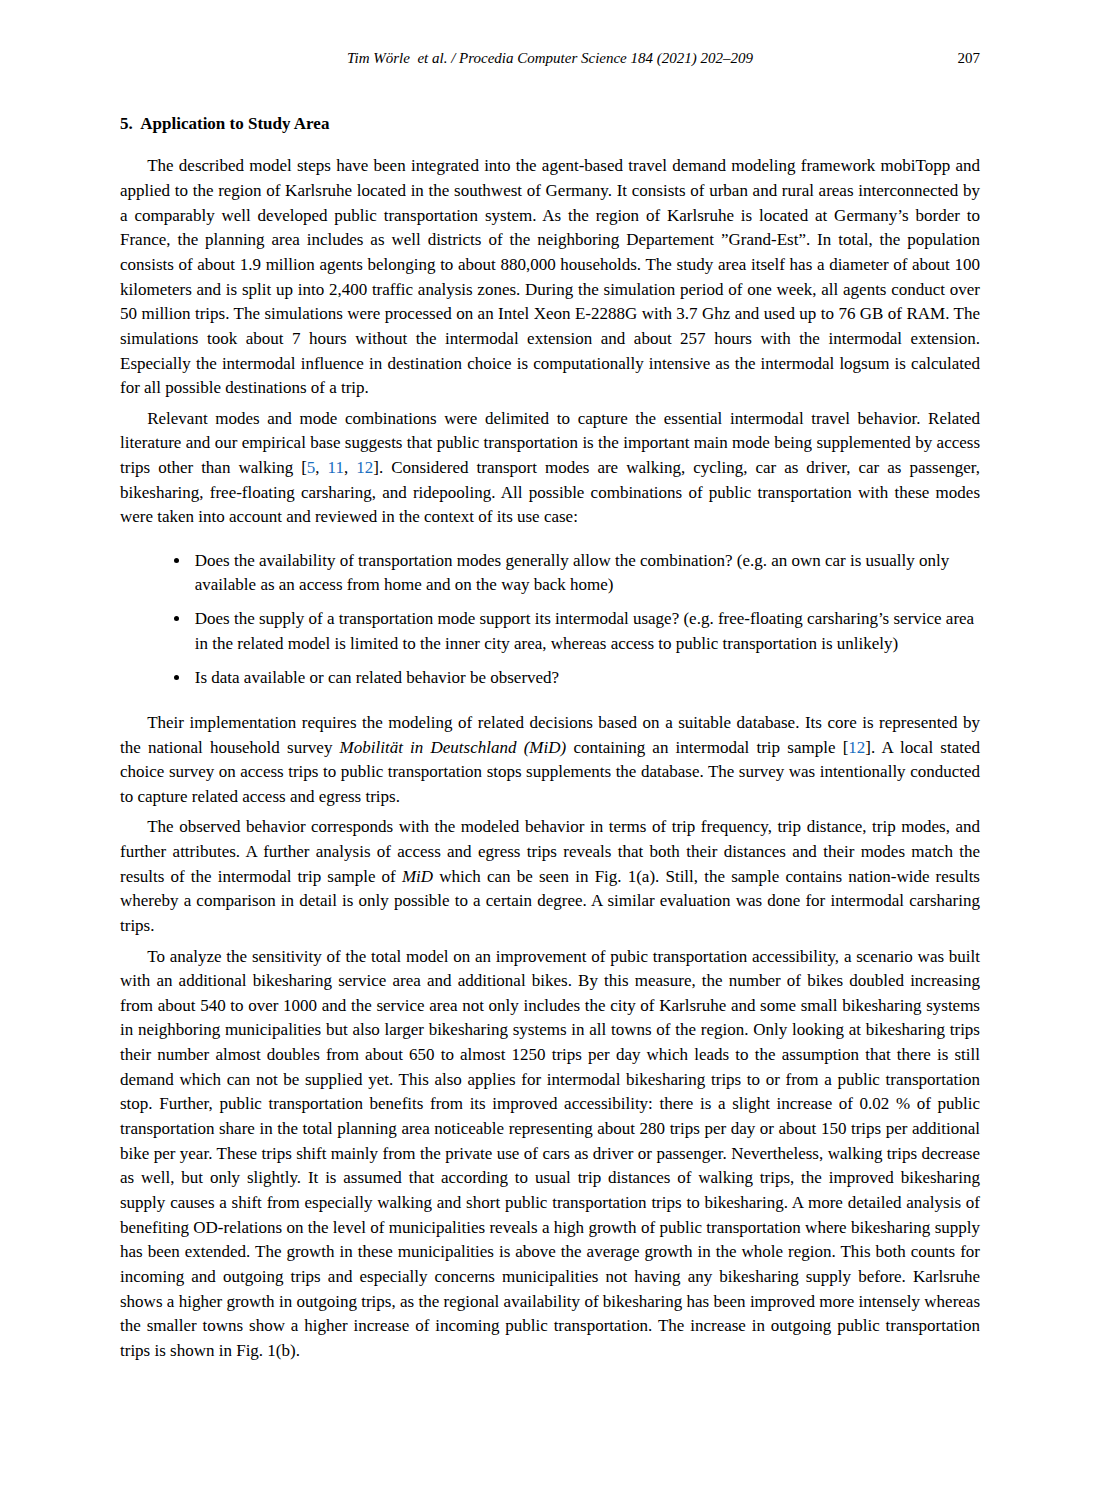Tim Wörle et al. / Procedia Computer Science 184 (2021) 202–209 207
5. Application to Study Area
The described model steps have been integrated into the agent-based travel demand modeling framework mobiTopp and applied to the region of Karlsruhe located in the southwest of Germany. It consists of urban and rural areas interconnected by a comparably well developed public transportation system. As the region of Karlsruhe is located at Germany’s border to France, the planning area includes as well districts of the neighboring Departement ”Grand-Est”. In total, the population consists of about 1.9 million agents belonging to about 880,000 households. The study area itself has a diameter of about 100 kilometers and is split up into 2,400 traffic analysis zones. During the simulation period of one week, all agents conduct over 50 million trips. The simulations were processed on an Intel Xeon E-2288G with 3.7 Ghz and used up to 76 GB of RAM. The simulations took about 7 hours without the intermodal extension and about 257 hours with the intermodal extension. Especially the intermodal influence in destination choice is computationally intensive as the intermodal logsum is calculated for all possible destinations of a trip.
Relevant modes and mode combinations were delimited to capture the essential intermodal travel behavior. Related literature and our empirical base suggests that public transportation is the important main mode being supplemented by access trips other than walking [5, 11, 12]. Considered transport modes are walking, cycling, car as driver, car as passenger, bikesharing, free-floating carsharing, and ridepooling. All possible combinations of public transportation with these modes were taken into account and reviewed in the context of its use case:
Does the availability of transportation modes generally allow the combination? (e.g. an own car is usually only available as an access from home and on the way back home)
Does the supply of a transportation mode support its intermodal usage? (e.g. free-floating carsharing’s service area in the related model is limited to the inner city area, whereas access to public transportation is unlikely)
Is data available or can related behavior be observed?
Their implementation requires the modeling of related decisions based on a suitable database. Its core is represented by the national household survey Mobilität in Deutschland (MiD) containing an intermodal trip sample [12]. A local stated choice survey on access trips to public transportation stops supplements the database. The survey was intentionally conducted to capture related access and egress trips.
The observed behavior corresponds with the modeled behavior in terms of trip frequency, trip distance, trip modes, and further attributes. A further analysis of access and egress trips reveals that both their distances and their modes match the results of the intermodal trip sample of MiD which can be seen in Fig. 1(a). Still, the sample contains nation-wide results whereby a comparison in detail is only possible to a certain degree. A similar evaluation was done for intermodal carsharing trips.
To analyze the sensitivity of the total model on an improvement of pubic transportation accessibility, a scenario was built with an additional bikesharing service area and additional bikes. By this measure, the number of bikes doubled increasing from about 540 to over 1000 and the service area not only includes the city of Karlsruhe and some small bikesharing systems in neighboring municipalities but also larger bikesharing systems in all towns of the region. Only looking at bikesharing trips their number almost doubles from about 650 to almost 1250 trips per day which leads to the assumption that there is still demand which can not be supplied yet. This also applies for intermodal bikesharing trips to or from a public transportation stop. Further, public transportation benefits from its improved accessibility: there is a slight increase of 0.02 % of public transportation share in the total planning area noticeable representing about 280 trips per day or about 150 trips per additional bike per year. These trips shift mainly from the private use of cars as driver or passenger. Nevertheless, walking trips decrease as well, but only slightly. It is assumed that according to usual trip distances of walking trips, the improved bikesharing supply causes a shift from especially walking and short public transportation trips to bikesharing. A more detailed analysis of benefiting OD-relations on the level of municipalities reveals a high growth of public transportation where bikesharing supply has been extended. The growth in these municipalities is above the average growth in the whole region. This both counts for incoming and outgoing trips and especially concerns municipalities not having any bikesharing supply before. Karlsruhe shows a higher growth in outgoing trips, as the regional availability of bikesharing has been improved more intensely whereas the smaller towns show a higher increase of incoming public transportation. The increase in outgoing public transportation trips is shown in Fig. 1(b).